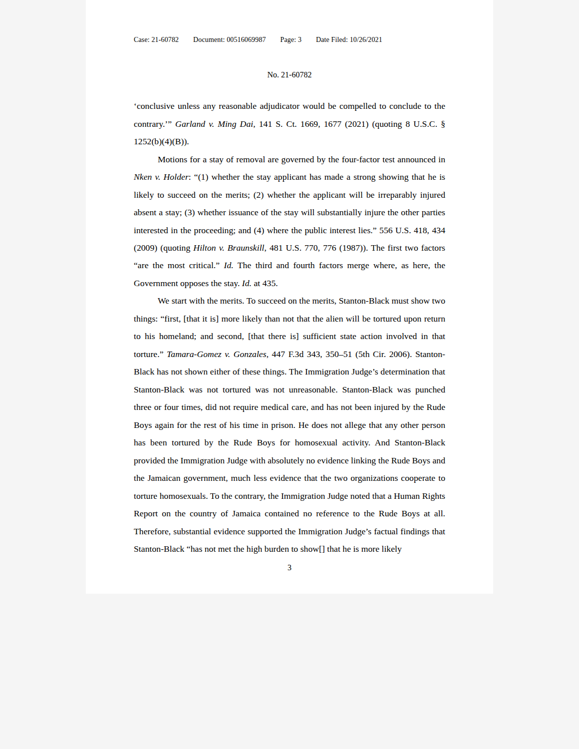Case: 21-60782 Document: 00516069987 Page: 3 Date Filed: 10/26/2021
No. 21-60782
‘conclusive unless any reasonable adjudicator would be compelled to conclude to the contrary.’” Garland v. Ming Dai, 141 S. Ct. 1669, 1677 (2021) (quoting 8 U.S.C. § 1252(b)(4)(B)).
Motions for a stay of removal are governed by the four-factor test announced in Nken v. Holder: “(1) whether the stay applicant has made a strong showing that he is likely to succeed on the merits; (2) whether the applicant will be irreparably injured absent a stay; (3) whether issuance of the stay will substantially injure the other parties interested in the proceeding; and (4) where the public interest lies.” 556 U.S. 418, 434 (2009) (quoting Hilton v. Braunskill, 481 U.S. 770, 776 (1987)). The first two factors “are the most critical.” Id. The third and fourth factors merge where, as here, the Government opposes the stay. Id. at 435.
We start with the merits. To succeed on the merits, Stanton-Black must show two things: “first, [that it is] more likely than not that the alien will be tortured upon return to his homeland; and second, [that there is] sufficient state action involved in that torture.” Tamara-Gomez v. Gonzales, 447 F.3d 343, 350–51 (5th Cir. 2006). Stanton-Black has not shown either of these things. The Immigration Judge’s determination that Stanton-Black was not tortured was not unreasonable. Stanton-Black was punched three or four times, did not require medical care, and has not been injured by the Rude Boys again for the rest of his time in prison. He does not allege that any other person has been tortured by the Rude Boys for homosexual activity. And Stanton-Black provided the Immigration Judge with absolutely no evidence linking the Rude Boys and the Jamaican government, much less evidence that the two organizations cooperate to torture homosexuals. To the contrary, the Immigration Judge noted that a Human Rights Report on the country of Jamaica contained no reference to the Rude Boys at all. Therefore, substantial evidence supported the Immigration Judge’s factual findings that Stanton-Black “has not met the high burden to show[] that he is more likely
3